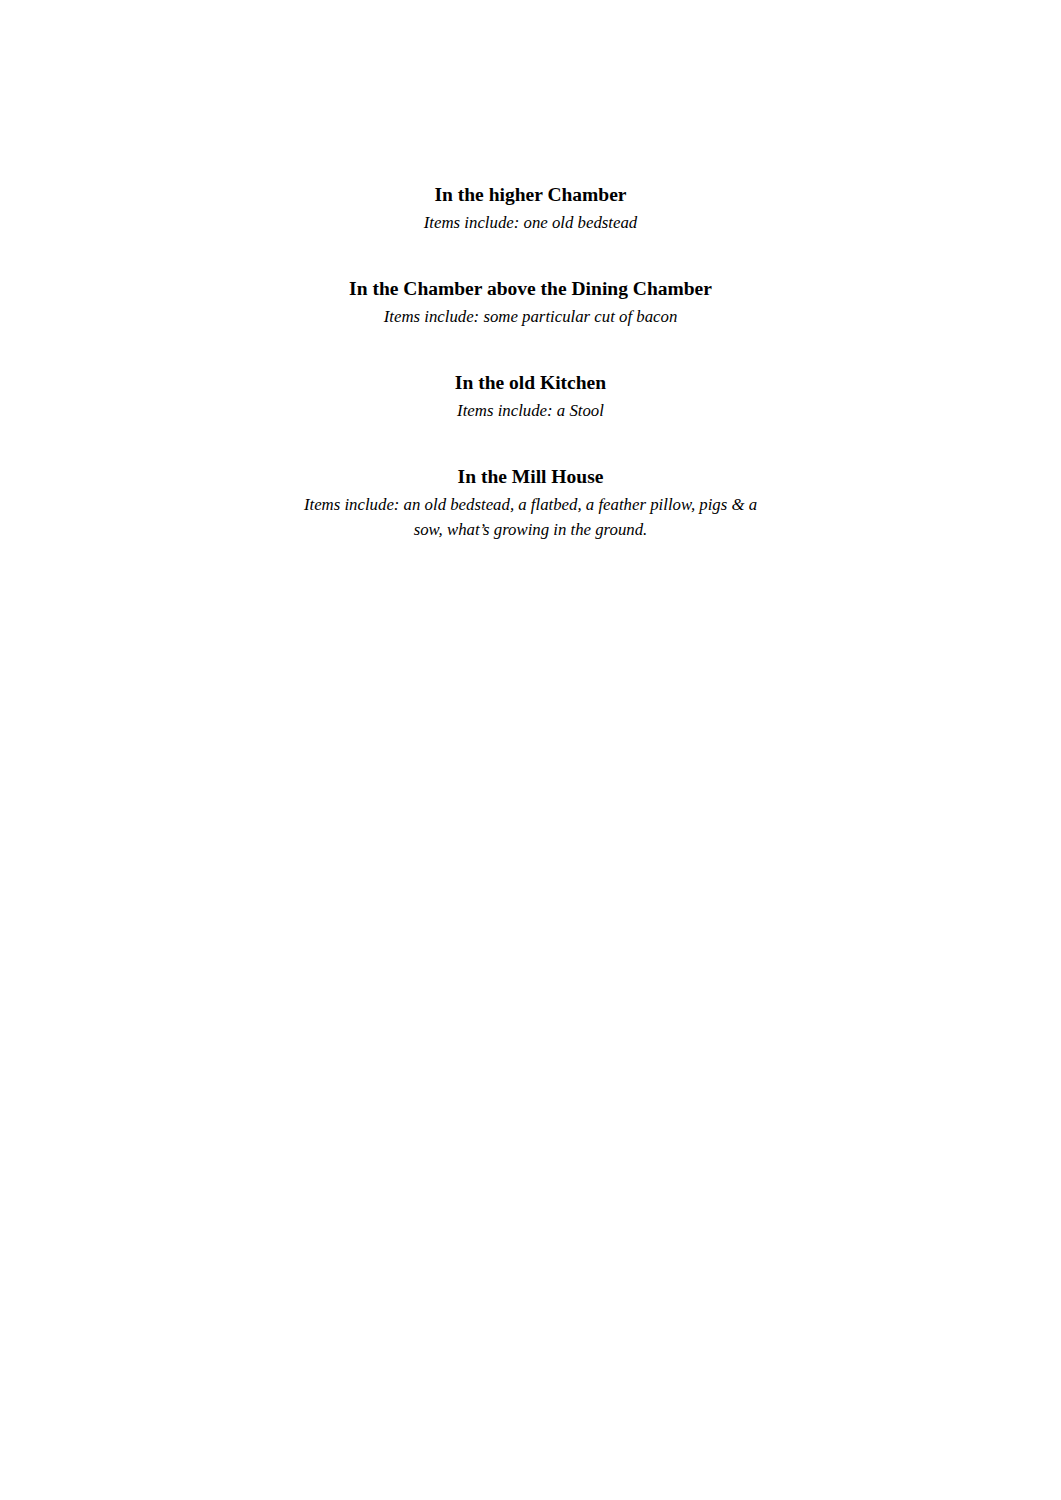In the higher Chamber
Items include: one old bedstead
In the Chamber above the Dining Chamber
Items include: some particular cut of bacon
In the old Kitchen
Items include: a Stool
In the Mill House
Items include: an old bedstead, a flatbed, a feather pillow, pigs & a sow, what’s growing in the ground.